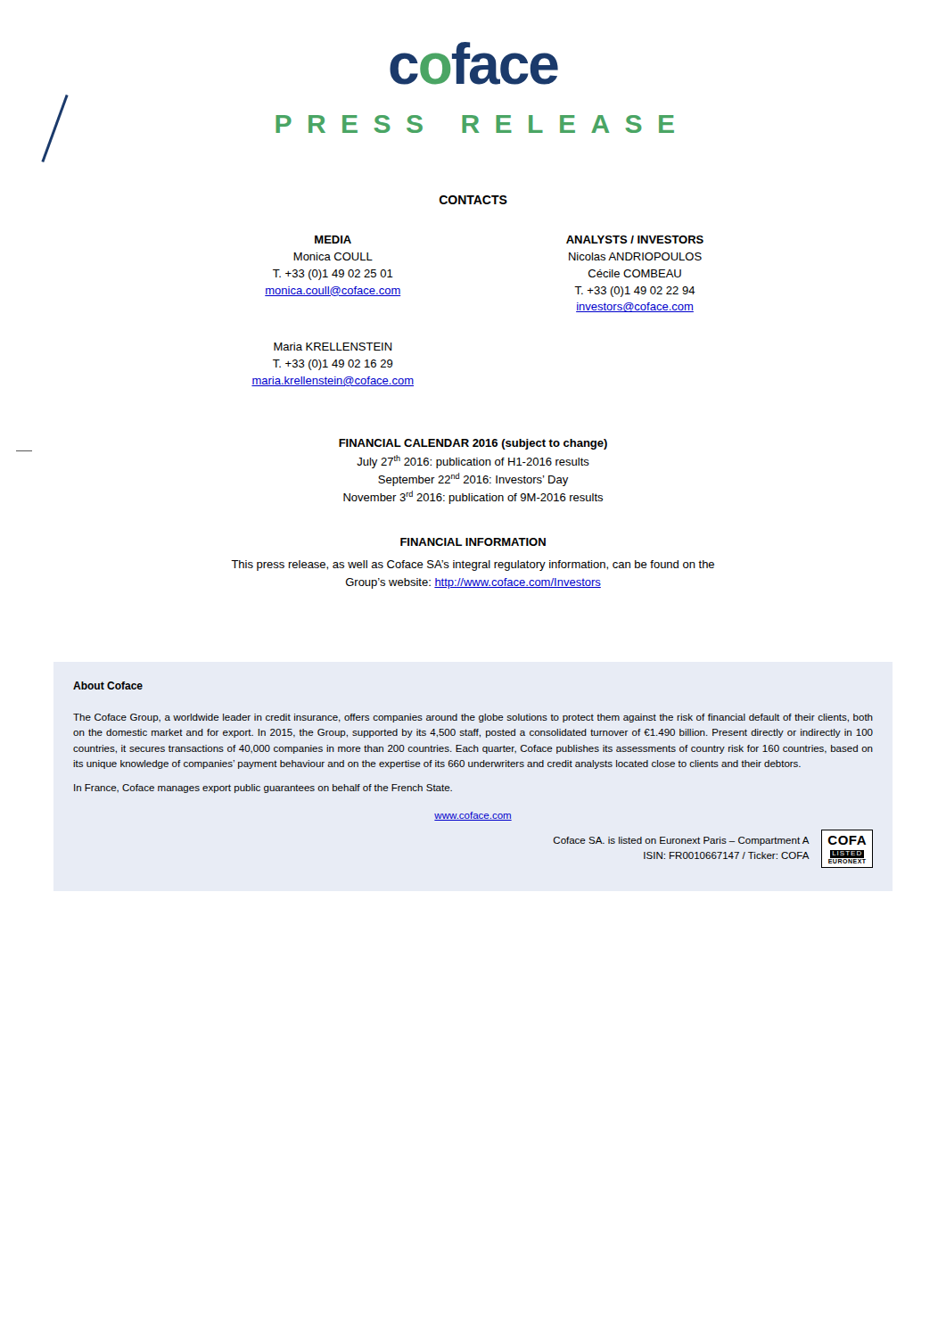coface
PRESS RELEASE
CONTACTS
| MEDIA | ANALYSTS / INVESTORS |
| Monica COULL T. +33 (0)1 49 02 25 01 monica.coull@coface.com | Nicolas ANDRIOPOULOS Cécile COMBEAU T. +33 (0)1 49 02 22 94 investors@coface.com |
| Maria KRELLENSTEIN T. +33 (0)1 49 02 16 29 maria.krellenstein@coface.com | |
FINANCIAL CALENDAR 2016 (subject to change)
July 27th 2016: publication of H1-2016 results
September 22nd 2016: Investors’ Day
November 3rd 2016: publication of 9M-2016 results
FINANCIAL INFORMATION
This press release, as well as Coface SA’s integral regulatory information, can be found on the
Group’s website: http://www.coface.com/Investors
About Coface
The Coface Group, a worldwide leader in credit insurance, offers companies around the globe solutions to protect them against the risk of financial default of their clients, both on the domestic market and for export. In 2015, the Group, supported by its 4,500 staff, posted a consolidated turnover of €1.490 billion. Present directly or indirectly in 100 countries, it secures transactions of 40,000 companies in more than 200 countries. Each quarter, Coface publishes its assessments of country risk for 160 countries, based on its unique knowledge of companies’ payment behaviour and on the expertise of its 660 underwriters and credit analysts located close to clients and their debtors.
In France, Coface manages export public guarantees on behalf of the French State.
www.coface.com
Coface SA. is listed on Euronext Paris – Compartment A
ISIN: FR0010667147 / Ticker: COFA
COFA
LISTED
EURONEXT